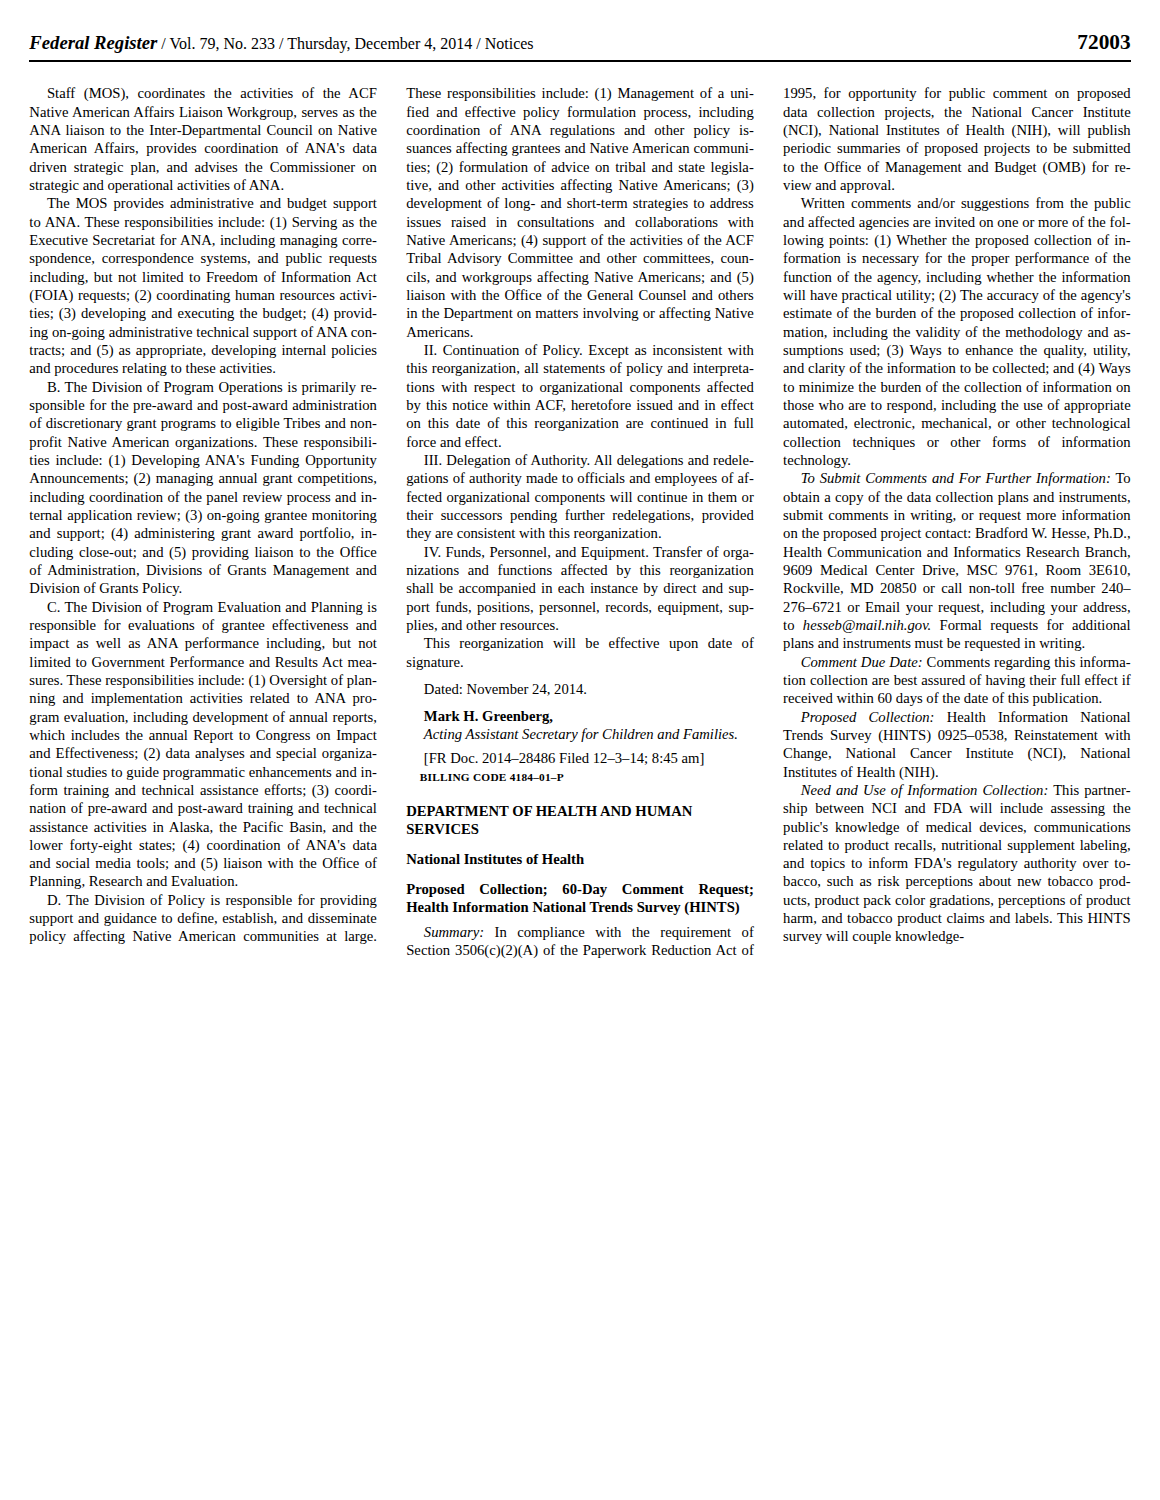Federal Register / Vol. 79, No. 233 / Thursday, December 4, 2014 / Notices
72003
Staff (MOS), coordinates the activities of the ACF Native American Affairs Liaison Workgroup, serves as the ANA liaison to the Inter-Departmental Council on Native American Affairs, provides coordination of ANA's data driven strategic plan, and advises the Commissioner on strategic and operational activities of ANA.
The MOS provides administrative and budget support to ANA. These responsibilities include: (1) Serving as the Executive Secretariat for ANA, including managing correspondence, correspondence systems, and public requests including, but not limited to Freedom of Information Act (FOIA) requests; (2) coordinating human resources activities; (3) developing and executing the budget; (4) providing on-going administrative technical support of ANA contracts; and (5) as appropriate, developing internal policies and procedures relating to these activities.
B. The Division of Program Operations is primarily responsible for the pre-award and post-award administration of discretionary grant programs to eligible Tribes and non-profit Native American organizations. These responsibilities include: (1) Developing ANA's Funding Opportunity Announcements; (2) managing annual grant competitions, including coordination of the panel review process and internal application review; (3) on-going grantee monitoring and support; (4) administering grant award portfolio, including close-out; and (5) providing liaison to the Office of Administration, Divisions of Grants Management and Division of Grants Policy.
C. The Division of Program Evaluation and Planning is responsible for evaluations of grantee effectiveness and impact as well as ANA performance including, but not limited to Government Performance and Results Act measures. These responsibilities include: (1) Oversight of planning and implementation activities related to ANA program evaluation, including development of annual reports, which includes the annual Report to Congress on Impact and Effectiveness; (2) data analyses and special organizational studies to guide programmatic enhancements and inform training and technical assistance efforts; (3) coordination of pre-award and post-award training and technical assistance activities in Alaska, the Pacific Basin, and the lower forty-eight states; (4) coordination of ANA's data and social media tools; and (5) liaison with the Office of Planning, Research and Evaluation.
D. The Division of Policy is responsible for providing support and guidance to define, establish, and disseminate policy affecting Native American communities at large. These responsibilities include: (1) Management of a unified and effective policy formulation process, including coordination of ANA regulations and other policy issuances affecting grantees and Native American communities; (2) formulation of advice on tribal and state legislative, and other activities affecting Native Americans; (3) development of long- and short-term strategies to address issues raised in consultations and collaborations with Native Americans; (4) support of the activities of the ACF Tribal Advisory Committee and other committees, councils, and workgroups affecting Native Americans; and (5) liaison with the Office of the General Counsel and others in the Department on matters involving or affecting Native Americans.
II. Continuation of Policy. Except as inconsistent with this reorganization, all statements of policy and interpretations with respect to organizational components affected by this notice within ACF, heretofore issued and in effect on this date of this reorganization are continued in full force and effect.
III. Delegation of Authority. All delegations and redelegations of authority made to officials and employees of affected organizational components will continue in them or their successors pending further redelegations, provided they are consistent with this reorganization.
IV. Funds, Personnel, and Equipment. Transfer of organizations and functions affected by this reorganization shall be accompanied in each instance by direct and support funds, positions, personnel, records, equipment, supplies, and other resources.
This reorganization will be effective upon date of signature.
Dated: November 24, 2014.
Mark H. Greenberg,
Acting Assistant Secretary for Children and Families.
[FR Doc. 2014–28486 Filed 12–3–14; 8:45 am]
BILLING CODE 4184–01–P
DEPARTMENT OF HEALTH AND HUMAN SERVICES
National Institutes of Health
Proposed Collection; 60-Day Comment Request; Health Information National Trends Survey (HINTS)
Summary: In compliance with the requirement of Section 3506(c)(2)(A) of the Paperwork Reduction Act of 1995, for opportunity for public comment on proposed data collection projects, the National Cancer Institute (NCI), National Institutes of Health (NIH), will publish periodic summaries of proposed projects to be submitted to the Office of Management and Budget (OMB) for review and approval.
Written comments and/or suggestions from the public and affected agencies are invited on one or more of the following points: (1) Whether the proposed collection of information is necessary for the proper performance of the function of the agency, including whether the information will have practical utility; (2) The accuracy of the agency's estimate of the burden of the proposed collection of information, including the validity of the methodology and assumptions used; (3) Ways to enhance the quality, utility, and clarity of the information to be collected; and (4) Ways to minimize the burden of the collection of information on those who are to respond, including the use of appropriate automated, electronic, mechanical, or other technological collection techniques or other forms of information technology.
To Submit Comments and For Further Information: To obtain a copy of the data collection plans and instruments, submit comments in writing, or request more information on the proposed project contact: Bradford W. Hesse, Ph.D., Health Communication and Informatics Research Branch, 9609 Medical Center Drive, MSC 9761, Room 3E610, Rockville, MD 20850 or call non-toll free number 240–276–6721 or Email your request, including your address, to hesseb@mail.nih.gov. Formal requests for additional plans and instruments must be requested in writing.
Comment Due Date: Comments regarding this information collection are best assured of having their full effect if received within 60 days of the date of this publication.
Proposed Collection: Health Information National Trends Survey (HINTS) 0925–0538, Reinstatement with Change, National Cancer Institute (NCI), National Institutes of Health (NIH).
Need and Use of Information Collection: This partnership between NCI and FDA will include assessing the public's knowledge of medical devices, communications related to product recalls, nutritional supplement labeling, and topics to inform FDA's regulatory authority over tobacco, such as risk perceptions about new tobacco products, product pack color gradations, perceptions of product harm, and tobacco product claims and labels. This HINTS survey will couple knowledge-